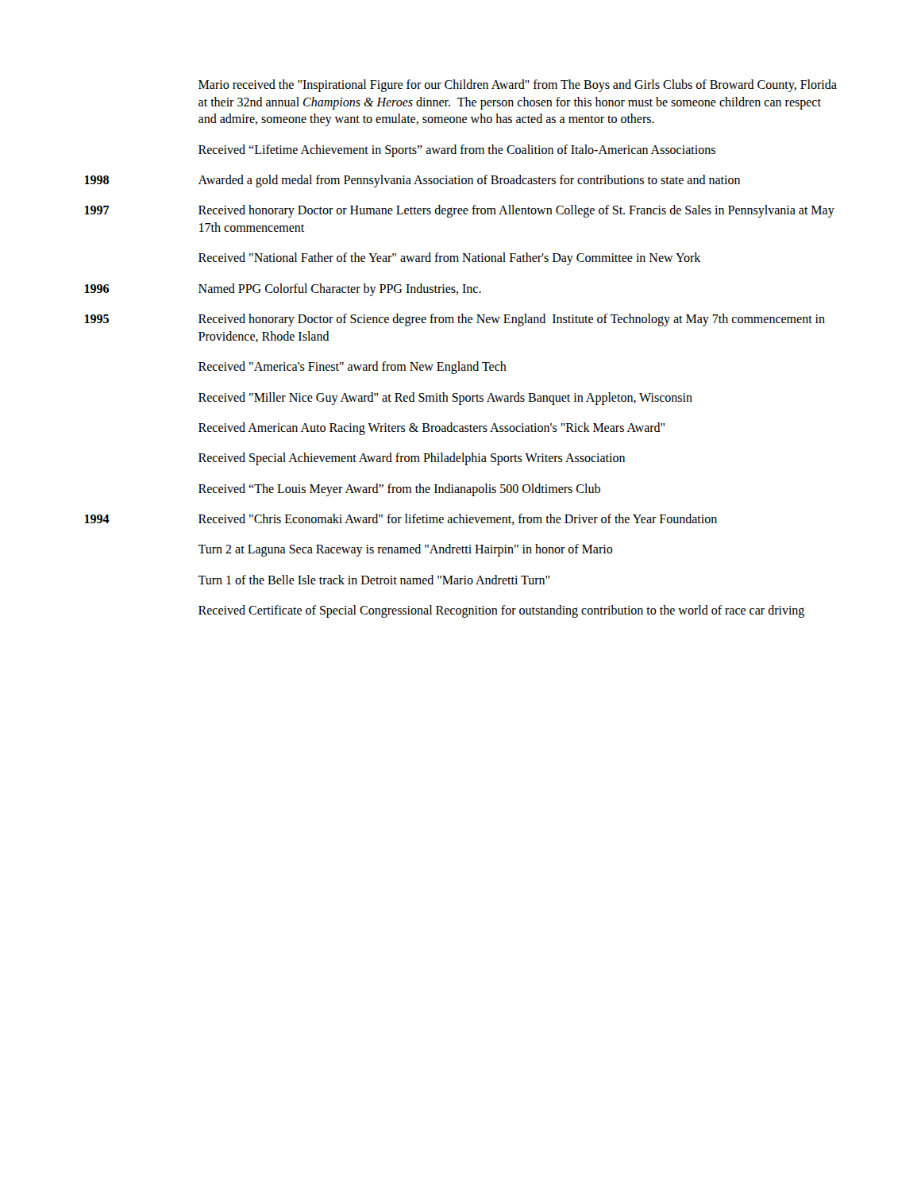| | Mario received the "Inspirational Figure for our Children Award" from The Boys and Girls Clubs of Broward County, Florida at their 32nd annual Champions & Heroes dinner. The person chosen for this honor must be someone children can respect and admire, someone they want to emulate, someone who has acted as a mentor to others. Received “Lifetime Achievement in Sports” award from the Coalition of Italo-American Associations |
| 1998 | Awarded a gold medal from Pennsylvania Association of Broadcasters for contributions to state and nation |
| 1997 | Received honorary Doctor or Humane Letters degree from Allentown College of St. Francis de Sales in Pennsylvania at May 17th commencement Received "National Father of the Year" award from National Father's Day Committee in New York |
| 1996 | Named PPG Colorful Character by PPG Industries, Inc. |
| 1995 | Received honorary Doctor of Science degree from the New England Institute of Technology at May 7th commencement in Providence, Rhode Island Received "America's Finest" award from New England Tech Received "Miller Nice Guy Award" at Red Smith Sports Awards Banquet in Appleton, Wisconsin Received American Auto Racing Writers & Broadcasters Association's "Rick Mears Award" Received Special Achievement Award from Philadelphia Sports Writers Association Received “The Louis Meyer Award” from the Indianapolis 500 Oldtimers Club |
| 1994 | Received "Chris Economaki Award" for lifetime achievement, from the Driver of the Year Foundation Turn 2 at Laguna Seca Raceway is renamed "Andretti Hairpin" in honor of Mario Turn 1 of the Belle Isle track in Detroit named "Mario Andretti Turn" Received Certificate of Special Congressional Recognition for outstanding contribution to the world of race car driving |